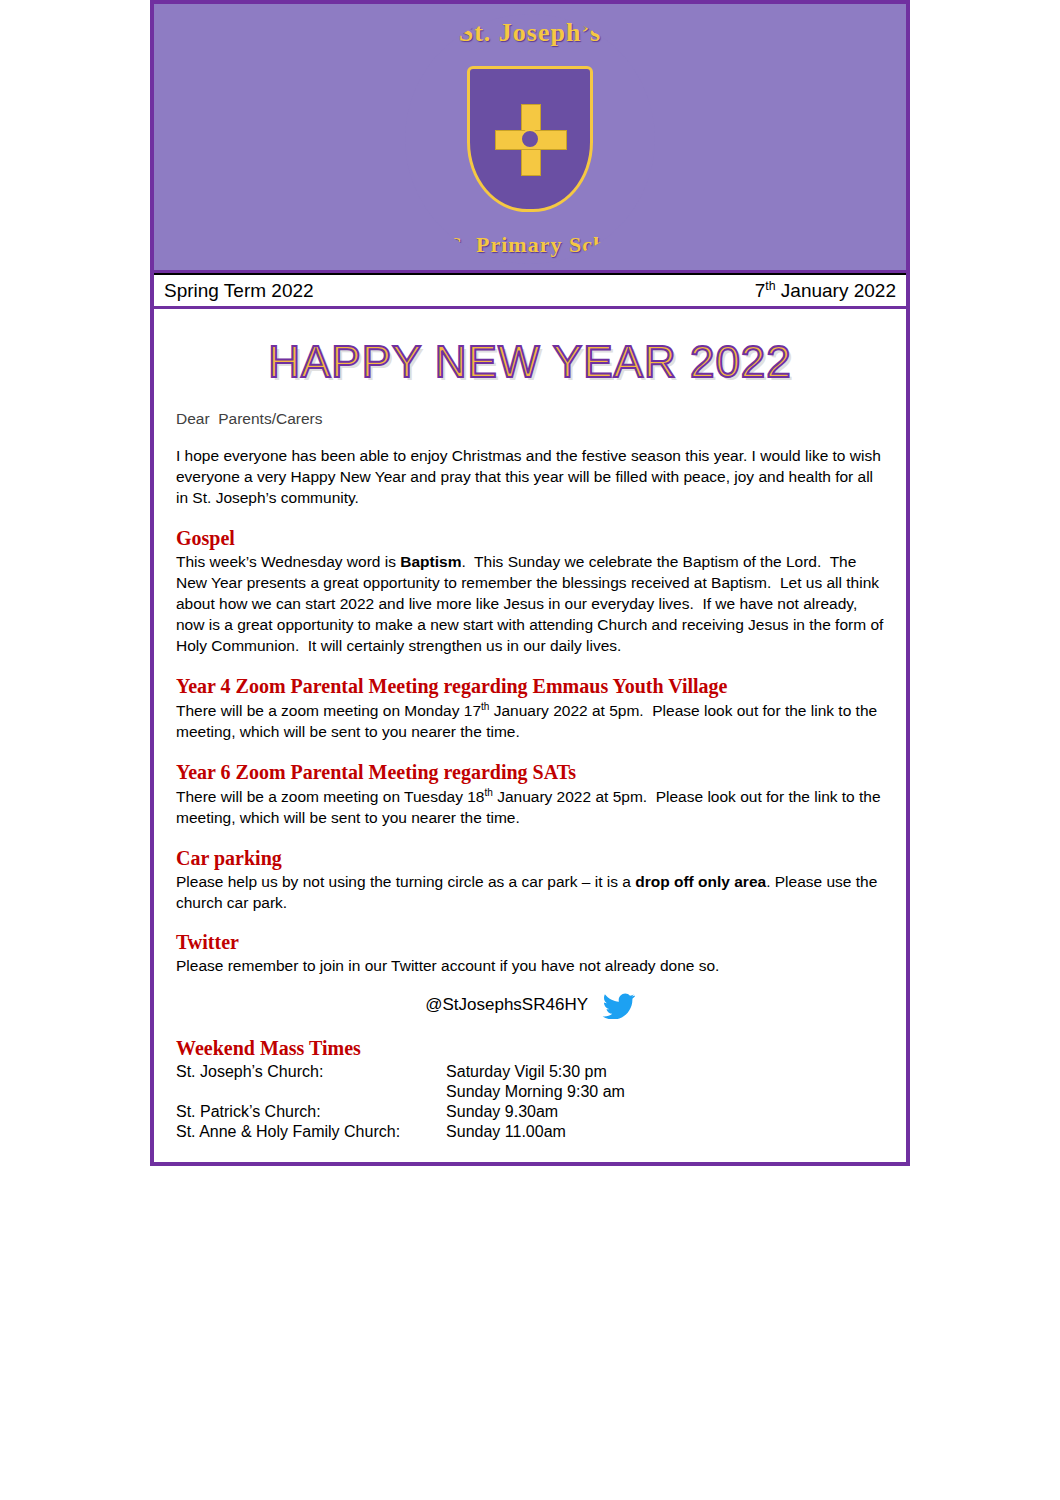St. Joseph’s
R.C. Primary School
Spring Term 2022 7th January 2022
HAPPY NEW YEAR 2022
Dear Parents/Carers
I hope everyone has been able to enjoy Christmas and the festive season this year. I would like to wish everyone a very Happy New Year and pray that this year will be filled with peace, joy and health for all in St. Joseph’s community.
Gospel
This week’s Wednesday word is Baptism. This Sunday we celebrate the Baptism of the Lord. The New Year presents a great opportunity to remember the blessings received at Baptism. Let us all think about how we can start 2022 and live more like Jesus in our everyday lives. If we have not already, now is a great opportunity to make a new start with attending Church and receiving Jesus in the form of Holy Communion. It will certainly strengthen us in our daily lives.
Year 4 Zoom Parental Meeting regarding Emmaus Youth Village
There will be a zoom meeting on Monday 17th January 2022 at 5pm. Please look out for the link to the meeting, which will be sent to you nearer the time.
Year 6 Zoom Parental Meeting regarding SATs
There will be a zoom meeting on Tuesday 18th January 2022 at 5pm. Please look out for the link to the meeting, which will be sent to you nearer the time.
Car parking
Please help us by not using the turning circle as a car park – it is a drop off only area. Please use the church car park.
Twitter
Please remember to join in our Twitter account if you have not already done so.
@StJosephsSR46HY
Weekend Mass Times
| St. Joseph’s Church: | Saturday Vigil 5:30 pm |
| | Sunday Morning 9:30 am |
| St. Patrick’s Church: | Sunday 9.30am |
| St. Anne & Holy Family Church: | Sunday 11.00am |